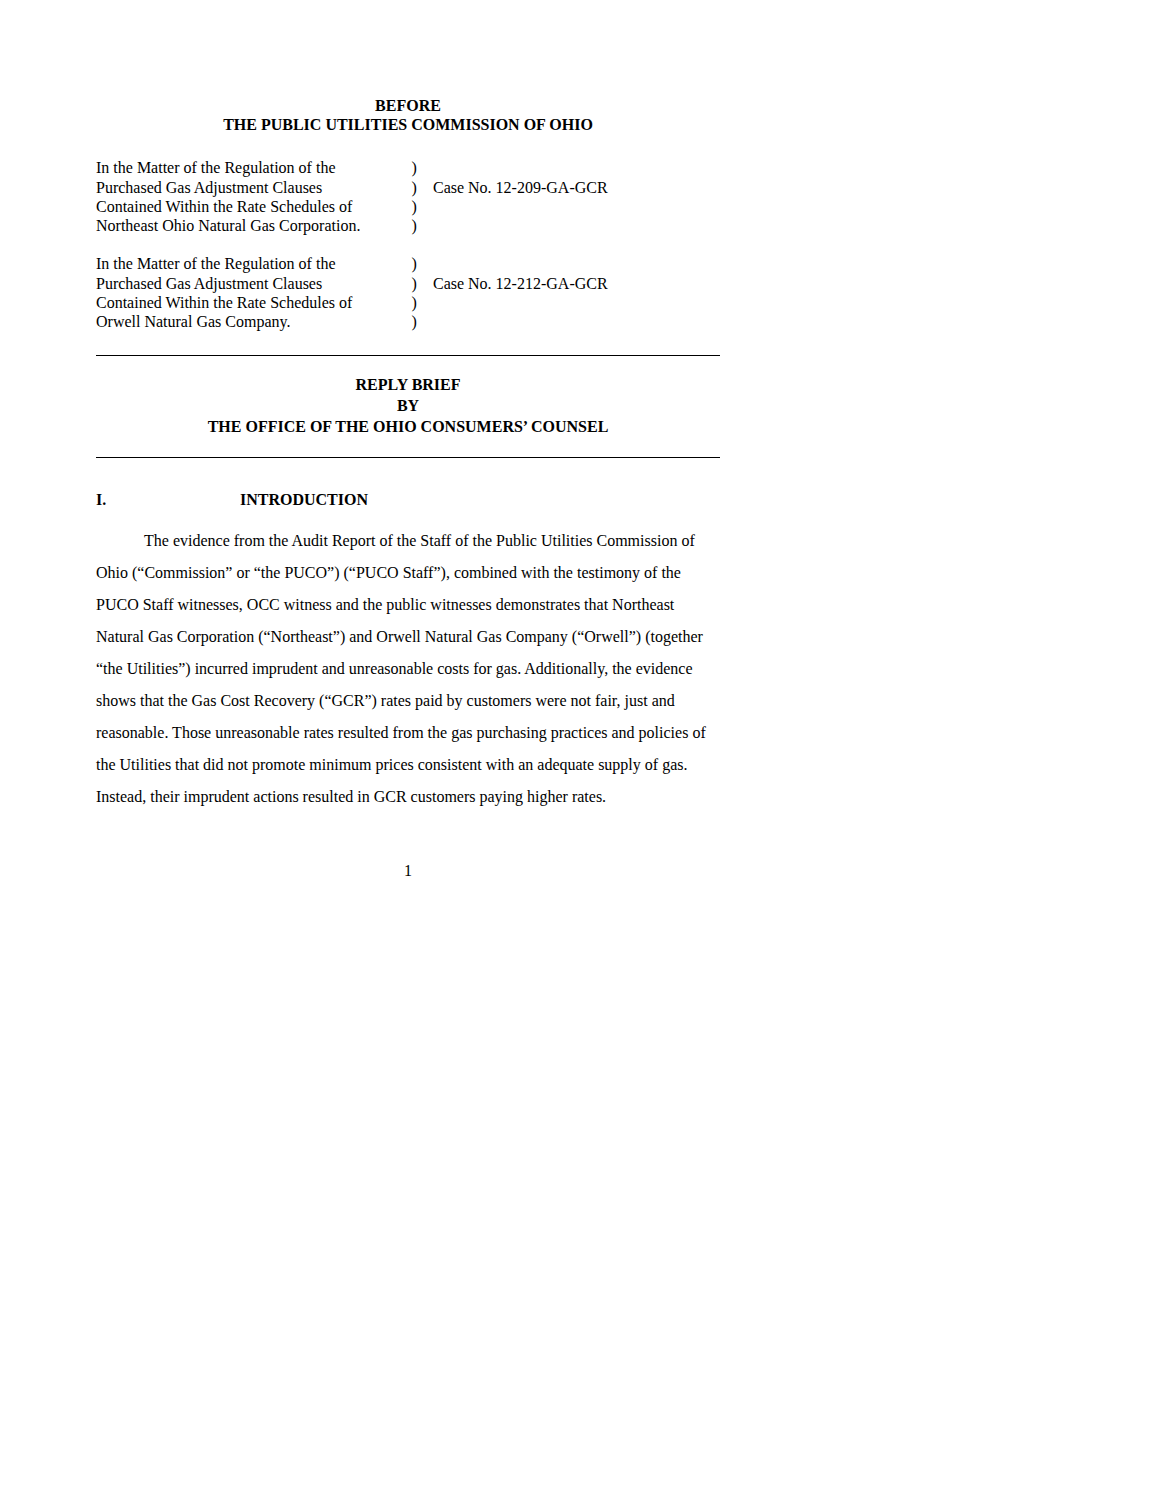BEFORE
THE PUBLIC UTILITIES COMMISSION OF OHIO
| In the Matter of the Regulation of the | ) | |
| Purchased Gas Adjustment Clauses | ) | Case No. 12-209-GA-GCR |
| Contained Within the Rate Schedules of | ) | |
| Northeast Ohio Natural Gas Corporation. | ) | |
| In the Matter of the Regulation of the | ) | |
| Purchased Gas Adjustment Clauses | ) | Case No. 12-212-GA-GCR |
| Contained Within the Rate Schedules of | ) | |
| Orwell Natural Gas Company. | ) | |
REPLY BRIEF
BY
THE OFFICE OF THE OHIO CONSUMERS’ COUNSEL
I. INTRODUCTION
The evidence from the Audit Report of the Staff of the Public Utilities Commission of Ohio (“Commission” or “the PUCO”) (“PUCO Staff”), combined with the testimony of the PUCO Staff witnesses, OCC witness and the public witnesses demonstrates that Northeast Natural Gas Corporation (“Northeast”) and Orwell Natural Gas Company (“Orwell”) (together “the Utilities”) incurred imprudent and unreasonable costs for gas. Additionally, the evidence shows that the Gas Cost Recovery (“GCR”) rates paid by customers were not fair, just and reasonable. Those unreasonable rates resulted from the gas purchasing practices and policies of the Utilities that did not promote minimum prices consistent with an adequate supply of gas. Instead, their imprudent actions resulted in GCR customers paying higher rates.
1